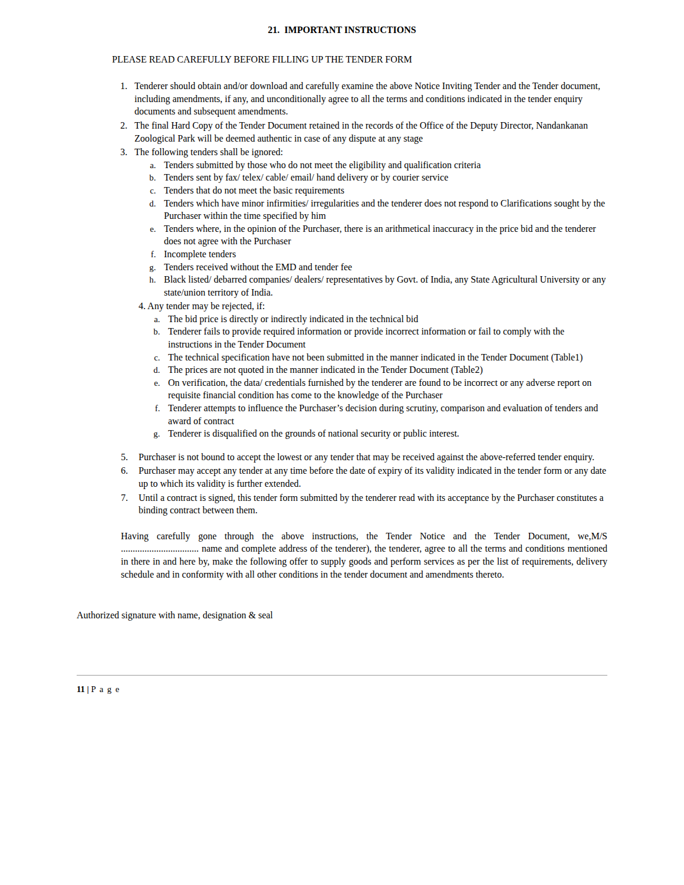21. IMPORTANT INSTRUCTIONS
PLEASE READ CAREFULLY BEFORE FILLING UP THE TENDER FORM
Tenderer should obtain and/or download and carefully examine the above Notice Inviting Tender and the Tender document, including amendments, if any, and unconditionally agree to all the terms and conditions indicated in the tender enquiry documents and subsequent amendments.
The final Hard Copy of the Tender Document retained in the records of the Office of the Deputy Director, Nandankanan Zoological Park will be deemed authentic in case of any dispute at any stage
The following tenders shall be ignored:
Tenders submitted by those who do not meet the eligibility and qualification criteria
Tenders sent by fax/ telex/ cable/ email/ hand delivery or by courier service
Tenders that do not meet the basic requirements
Tenders which have minor infirmities/ irregularities and the tenderer does not respond to Clarifications sought by the Purchaser within the time specified by him
Tenders where, in the opinion of the Purchaser, there is an arithmetical inaccuracy in the price bid and the tenderer does not agree with the Purchaser
Incomplete tenders
Tenders received without the EMD and tender fee
Black listed/ debarred companies/ dealers/ representatives by Govt. of India, any State Agricultural University or any state/union territory of India.
4. Any tender may be rejected, if:
The bid price is directly or indirectly indicated in the technical bid
Tenderer fails to provide required information or provide incorrect information or fail to comply with the instructions in the Tender Document
The technical specification have not been submitted in the manner indicated in the Tender Document (Table1)
The prices are not quoted in the manner indicated in the Tender Document (Table2)
On verification, the data/ credentials furnished by the tenderer are found to be incorrect or any adverse report on requisite financial condition has come to the knowledge of the Purchaser
Tenderer attempts to influence the Purchaser’s decision during scrutiny, comparison and evaluation of tenders and award of contract
Tenderer is disqualified on the grounds of national security or public interest.
5. Purchaser is not bound to accept the lowest or any tender that may be received against the above-referred tender enquiry.
6. Purchaser may accept any tender at any time before the date of expiry of its validity indicated in the tender form or any date up to which its validity is further extended.
7. Until a contract is signed, this tender form submitted by the tenderer read with its acceptance by the Purchaser constitutes a binding contract between them.
Having carefully gone through the above instructions, the Tender Notice and the Tender Document, we,M/S ................................. name and complete address of the tenderer), the tenderer, agree to all the terms and conditions mentioned in there in and here by, make the following offer to supply goods and perform services as per the list of requirements, delivery schedule and in conformity with all other conditions in the tender document and amendments thereto.
Authorized signature with name, designation & seal
11 | P a g e